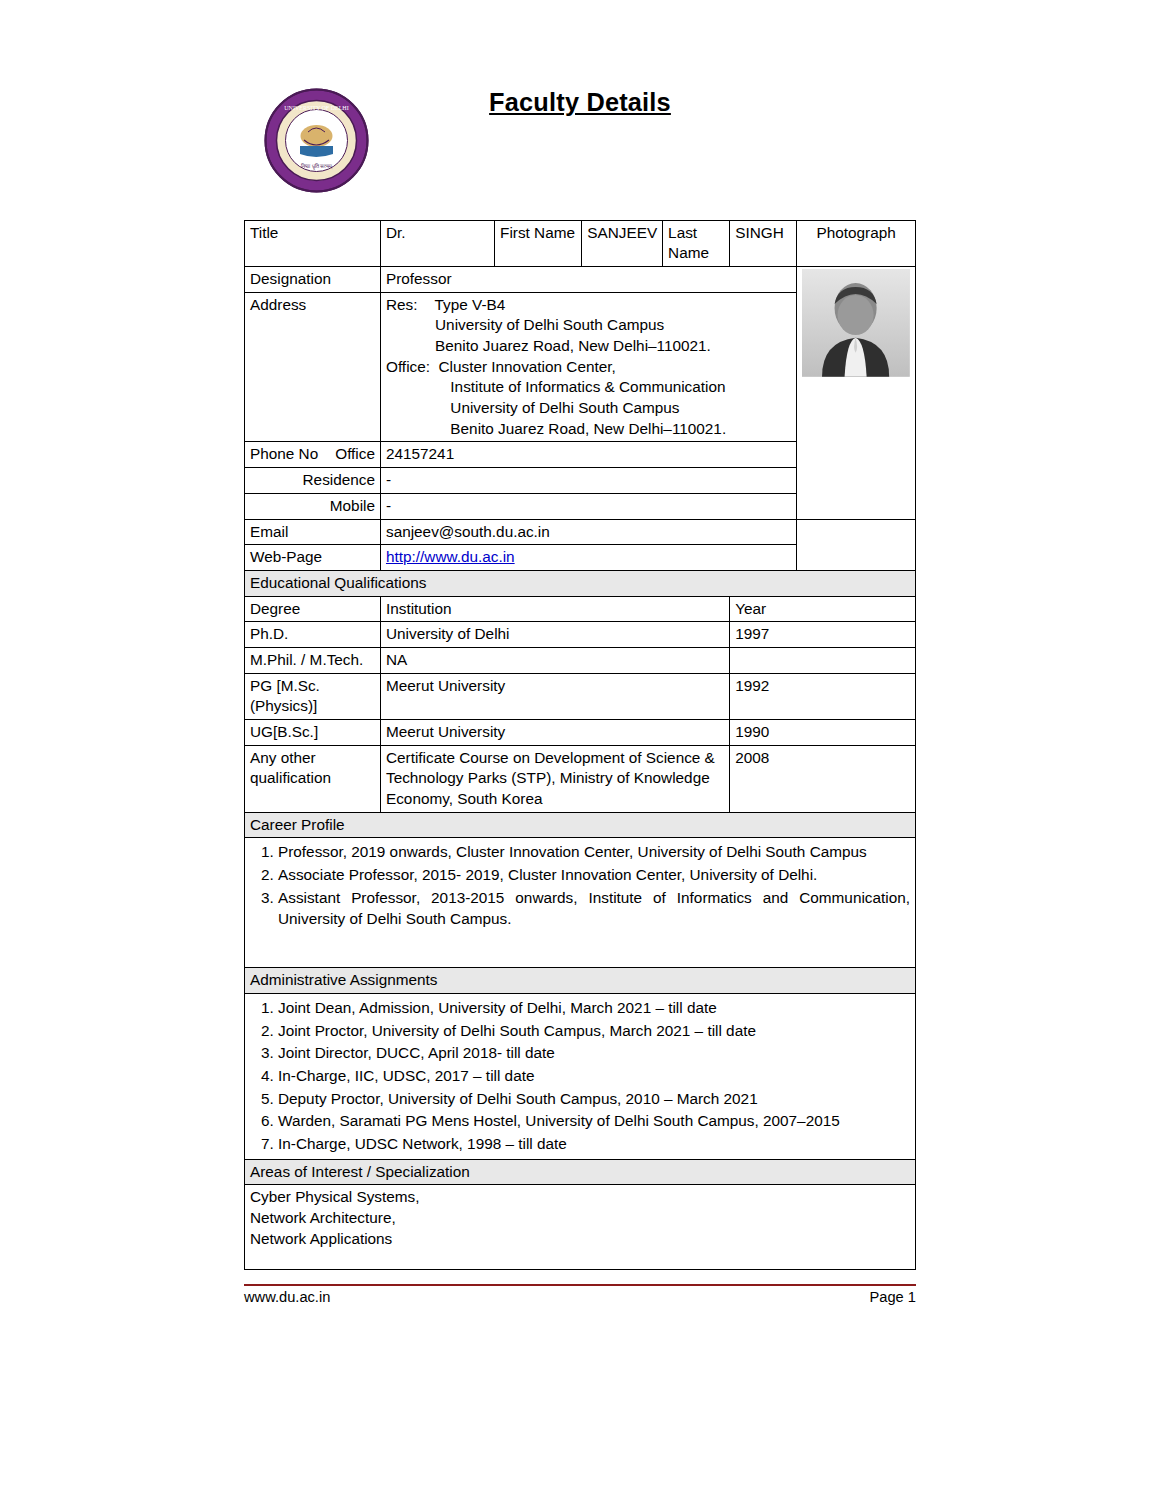UNIVERSITY OF DELHI निष्ठा धृति सत्यम्
Faculty Details
| Title | Dr. | First Name | SANJEEV | Last Name | SINGH | Photograph |
| Designation | Professor | |
| Address | Res: Type V-B4 University of Delhi South Campus Benito Juarez Road, New Delhi–110021. Office: Cluster Innovation Center, Institute of Informatics & Communication University of Delhi South Campus Benito Juarez Road, New Delhi–110021. |
| Phone No Office | 24157241 |
| Residence | - |
| Mobile | - |
| Email | sanjeev@south.du.ac.in | |
| Web-Page | http://www.du.ac.in |
| Educational Qualifications |
| Degree | Institution | Year |
| Ph.D. | University of Delhi | 1997 |
| M.Phil. / M.Tech. | NA | |
| PG [M.Sc. (Physics)] | Meerut University | 1992 |
| UG[B.Sc.] | Meerut University | 1990 |
| Any other qualification | Certificate Course on Development of Science & Technology Parks (STP), Ministry of Knowledge Economy, South Korea | 2008 |
| Career Profile |
| Professor, 2019 onwards, Cluster Innovation Center, University of Delhi South Campus Associate Professor, 2015- 2019, Cluster Innovation Center, University of Delhi. Assistant Professor, 2013-2015 onwards, Institute of Informatics and Communication, University of Delhi South Campus. |
| Administrative Assignments |
| Joint Dean, Admission, University of Delhi, March 2021 – till date Joint Proctor, University of Delhi South Campus, March 2021 – till date Joint Director, DUCC, April 2018- till date In-Charge, IIC, UDSC, 2017 – till date Deputy Proctor, University of Delhi South Campus, 2010 – March 2021 Warden, Saramati PG Mens Hostel, University of Delhi South Campus, 2007–2015 In-Charge, UDSC Network, 1998 – till date |
| Areas of Interest / Specialization |
| Cyber Physical Systems, Network Architecture, Network Applications |
www.du.ac.in Page 1